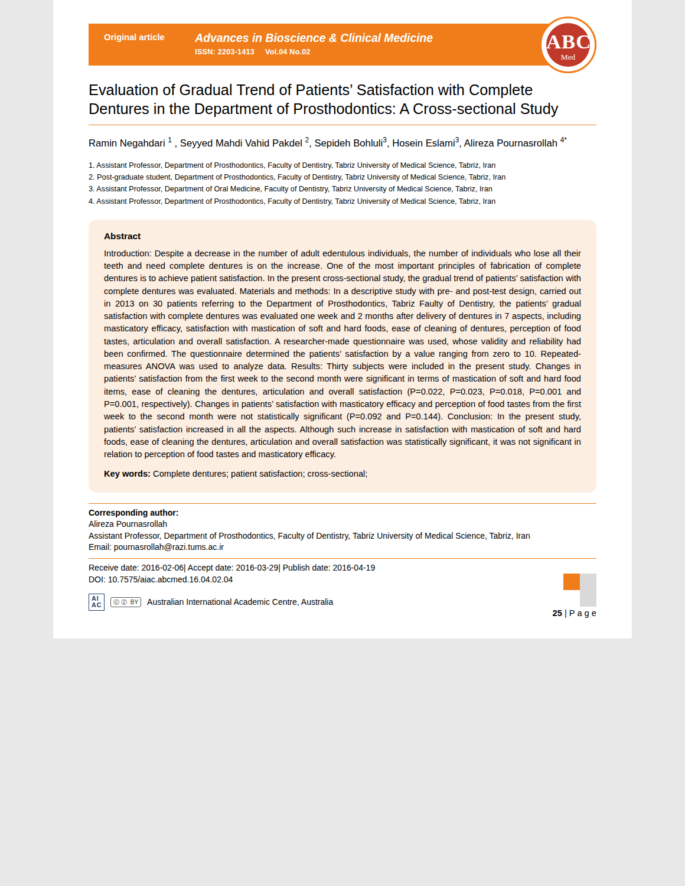Original article Advances in Bioscience & Clinical Medicine
ISSN: 2203-1413Vol.04 No.02
ABC
Med
Evaluation of Gradual Trend of Patients’ Satisfaction with Complete Dentures in the Department of Prosthodontics: A Cross-sectional Study
Ramin Negahdari 1 , Seyyed Mahdi Vahid Pakdel 2, Sepideh Bohluli3, Hosein Eslami3, Alireza Pournasrollah 4*
1. Assistant Professor, Department of Prosthodontics, Faculty of Dentistry, Tabriz University of Medical Science, Tabriz, Iran
2. Post-graduate student, Department of Prosthodontics, Faculty of Dentistry, Tabriz University of Medical Science, Tabriz, Iran
3. Assistant Professor, Department of Oral Medicine, Faculty of Dentistry, Tabriz University of Medical Science, Tabriz, Iran
4. Assistant Professor, Department of Prosthodontics, Faculty of Dentistry, Tabriz University of Medical Science, Tabriz, Iran
Abstract
Introduction: Despite a decrease in the number of adult edentulous individuals, the number of individuals who lose all their teeth and need complete dentures is on the increase. One of the most important principles of fabrication of complete dentures is to achieve patient satisfaction. In the present cross-sectional study, the gradual trend of patients’ satisfaction with complete dentures was evaluated. Materials and methods: In a descriptive study with pre- and post-test design, carried out in 2013 on 30 patients referring to the Department of Prosthodontics, Tabriz Faulty of Dentistry, the patients’ gradual satisfaction with complete dentures was evaluated one week and 2 months after delivery of dentures in 7 aspects, including masticatory efficacy, satisfaction with mastication of soft and hard foods, ease of cleaning of dentures, perception of food tastes, articulation and overall satisfaction. A researcher-made questionnaire was used, whose validity and reliability had been confirmed. The questionnaire determined the patients’ satisfaction by a value ranging from zero to 10. Repeated-measures ANOVA was used to analyze data. Results: Thirty subjects were included in the present study. Changes in patients’ satisfaction from the first week to the second month were significant in terms of mastication of soft and hard food items, ease of cleaning the dentures, articulation and overall satisfaction (P=0.022, P=0.023, P=0.018, P=0.001 and P=0.001, respectively). Changes in patients’ satisfaction with masticatory efficacy and perception of food tastes from the first week to the second month were not statistically significant (P=0.092 and P=0.144). Conclusion: In the present study, patients’ satisfaction increased in all the aspects. Although such increase in satisfaction with mastication of soft and hard foods, ease of cleaning the dentures, articulation and overall satisfaction was statistically significant, it was not significant in relation to perception of food tastes and masticatory efficacy.
Key words: Complete dentures; patient satisfaction; cross-sectional;
Corresponding author:
Alireza Pournasrollah
Assistant Professor, Department of Prosthodontics, Faculty of Dentistry, Tabriz University of Medical Science, Tabriz, Iran
Email: pournasrollah@razi.tums.ac.ir
Receive date: 2016-02-06| Accept date: 2016-03-29| Publish date: 2016-04-19
DOI: 10.7575/aiac.abcmed.16.04.02.04
AI
AC Ⓒ Ⓩ BY Australian International Academic Centre, Australia
25 | P a g e